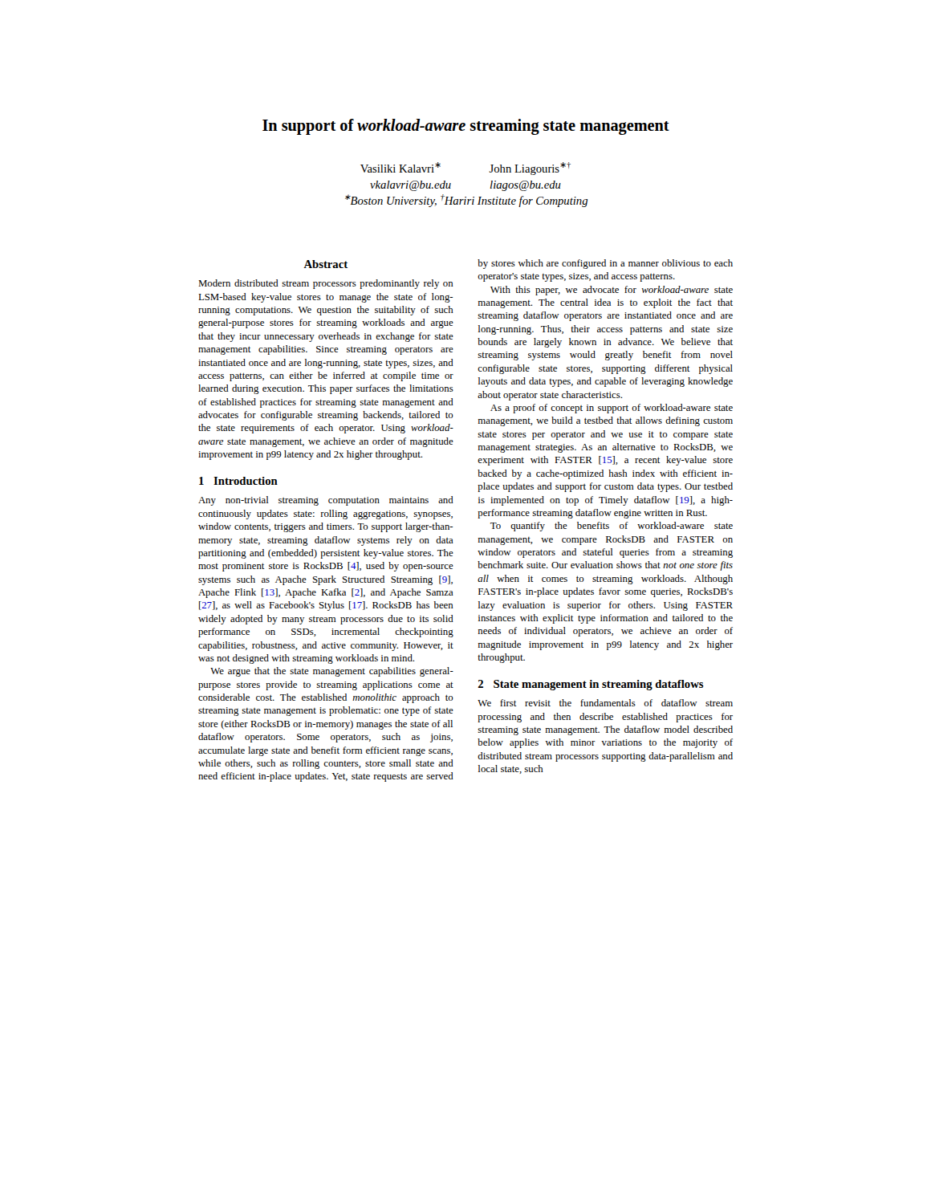In support of workload-aware streaming state management
Vasiliki Kalavri∗ John Liagouris∗†
vkalavri@bu.edu liagos@bu.edu
∗Boston University, †Hariri Institute for Computing
Abstract
Modern distributed stream processors predominantly rely on LSM-based key-value stores to manage the state of long-running computations. We question the suitability of such general-purpose stores for streaming workloads and argue that they incur unnecessary overheads in exchange for state management capabilities. Since streaming operators are instantiated once and are long-running, state types, sizes, and access patterns, can either be inferred at compile time or learned during execution. This paper surfaces the limitations of established practices for streaming state management and advocates for configurable streaming backends, tailored to the state requirements of each operator. Using workload-aware state management, we achieve an order of magnitude improvement in p99 latency and 2x higher throughput.
1 Introduction
Any non-trivial streaming computation maintains and continuously updates state: rolling aggregations, synopses, window contents, triggers and timers. To support larger-than-memory state, streaming dataflow systems rely on data partitioning and (embedded) persistent key-value stores. The most prominent store is RocksDB [4], used by open-source systems such as Apache Spark Structured Streaming [9], Apache Flink [13], Apache Kafka [2], and Apache Samza [27], as well as Facebook's Stylus [17]. RocksDB has been widely adopted by many stream processors due to its solid performance on SSDs, incremental checkpointing capabilities, robustness, and active community. However, it was not designed with streaming workloads in mind.
We argue that the state management capabilities general-purpose stores provide to streaming applications come at considerable cost. The established monolithic approach to streaming state management is problematic: one type of state store (either RocksDB or in-memory) manages the state of all dataflow operators. Some operators, such as joins, accumulate large state and benefit form efficient range scans, while others, such as rolling counters, store small state and need efficient in-place updates. Yet, state requests are served by stores which are configured in a manner oblivious to each operator's state types, sizes, and access patterns.
With this paper, we advocate for workload-aware state management. The central idea is to exploit the fact that streaming dataflow operators are instantiated once and are long-running. Thus, their access patterns and state size bounds are largely known in advance. We believe that streaming systems would greatly benefit from novel configurable state stores, supporting different physical layouts and data types, and capable of leveraging knowledge about operator state characteristics.
As a proof of concept in support of workload-aware state management, we build a testbed that allows defining custom state stores per operator and we use it to compare state management strategies. As an alternative to RocksDB, we experiment with FASTER [15], a recent key-value store backed by a cache-optimized hash index with efficient in-place updates and support for custom data types. Our testbed is implemented on top of Timely dataflow [19], a high-performance streaming dataflow engine written in Rust.
To quantify the benefits of workload-aware state management, we compare RocksDB and FASTER on window operators and stateful queries from a streaming benchmark suite. Our evaluation shows that not one store fits all when it comes to streaming workloads. Although FASTER's in-place updates favor some queries, RocksDB's lazy evaluation is superior for others. Using FASTER instances with explicit type information and tailored to the needs of individual operators, we achieve an order of magnitude improvement in p99 latency and 2x higher throughput.
2 State management in streaming dataflows
We first revisit the fundamentals of dataflow stream processing and then describe established practices for streaming state management. The dataflow model described below applies with minor variations to the majority of distributed stream processors supporting data-parallelism and local state, such